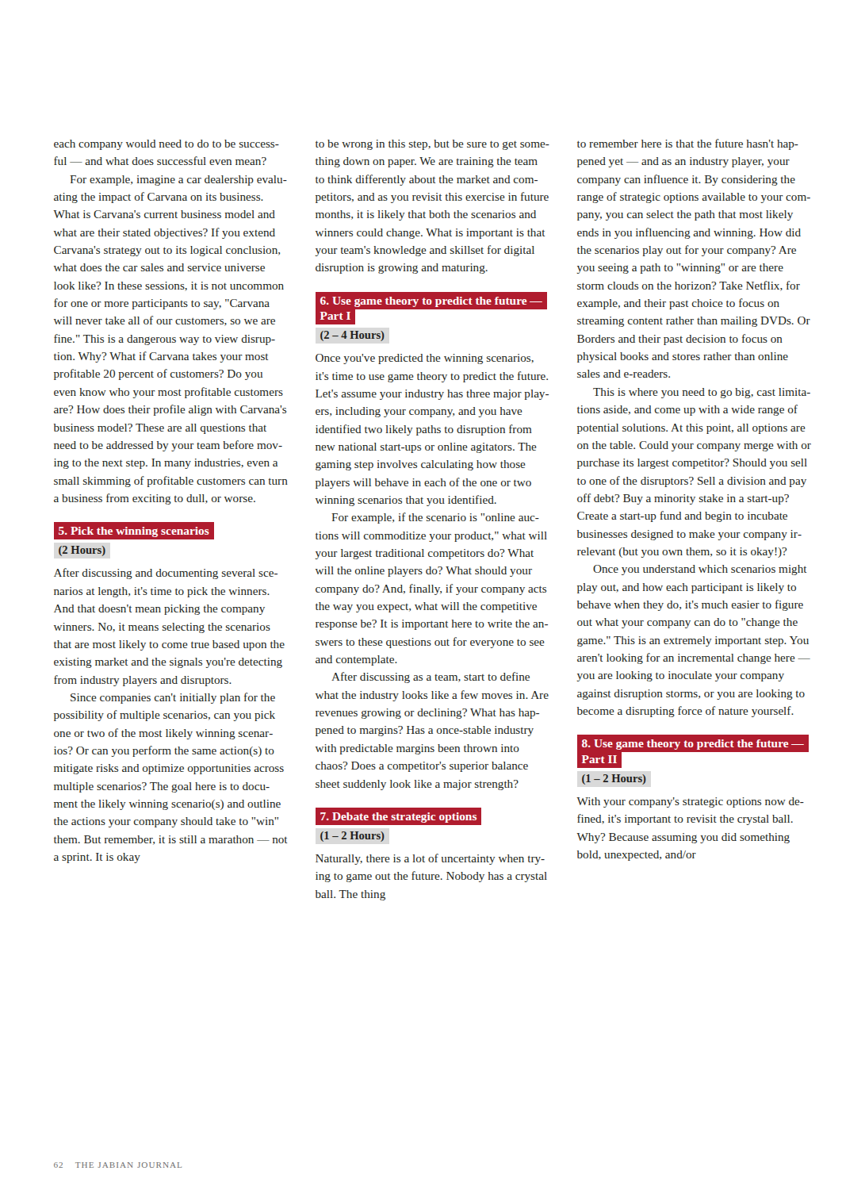each company would need to do to be successful — and what does successful even mean?
For example, imagine a car dealership evaluating the impact of Carvana on its business. What is Carvana's current business model and what are their stated objectives? If you extend Carvana's strategy out to its logical conclusion, what does the car sales and service universe look like? In these sessions, it is not uncommon for one or more participants to say, "Carvana will never take all of our customers, so we are fine." This is a dangerous way to view disruption. Why? What if Carvana takes your most profitable 20 percent of customers? Do you even know who your most profitable customers are? How does their profile align with Carvana's business model? These are all questions that need to be addressed by your team before moving to the next step. In many industries, even a small skimming of profitable customers can turn a business from exciting to dull, or worse.
5. Pick the winning scenarios
(2 Hours)
After discussing and documenting several scenarios at length, it's time to pick the winners. And that doesn't mean picking the company winners. No, it means selecting the scenarios that are most likely to come true based upon the existing market and the signals you're detecting from industry players and disruptors.
Since companies can't initially plan for the possibility of multiple scenarios, can you pick one or two of the most likely winning scenarios? Or can you perform the same action(s) to mitigate risks and optimize opportunities across multiple scenarios? The goal here is to document the likely winning scenario(s) and outline the actions your company should take to "win" them. But remember, it is still a marathon — not a sprint. It is okay
to be wrong in this step, but be sure to get something down on paper. We are training the team to think differently about the market and competitors, and as you revisit this exercise in future months, it is likely that both the scenarios and winners could change. What is important is that your team's knowledge and skillset for digital disruption is growing and maturing.
6. Use game theory to predict the future — Part I
(2 – 4 Hours)
Once you've predicted the winning scenarios, it's time to use game theory to predict the future. Let's assume your industry has three major players, including your company, and you have identified two likely paths to disruption from new national start-ups or online agitators. The gaming step involves calculating how those players will behave in each of the one or two winning scenarios that you identified.
For example, if the scenario is "online auctions will commoditize your product," what will your largest traditional competitors do? What will the online players do? What should your company do? And, finally, if your company acts the way you expect, what will the competitive response be? It is important here to write the answers to these questions out for everyone to see and contemplate.
After discussing as a team, start to define what the industry looks like a few moves in. Are revenues growing or declining? What has happened to margins? Has a once-stable industry with predictable margins been thrown into chaos? Does a competitor's superior balance sheet suddenly look like a major strength?
7. Debate the strategic options
(1 – 2 Hours)
Naturally, there is a lot of uncertainty when trying to game out the future. Nobody has a crystal ball. The thing
to remember here is that the future hasn't happened yet — and as an industry player, your company can influence it. By considering the range of strategic options available to your company, you can select the path that most likely ends in you influencing and winning. How did the scenarios play out for your company? Are you seeing a path to "winning" or are there storm clouds on the horizon? Take Netflix, for example, and their past choice to focus on streaming content rather than mailing DVDs. Or Borders and their past decision to focus on physical books and stores rather than online sales and e-readers.
This is where you need to go big, cast limitations aside, and come up with a wide range of potential solutions. At this point, all options are on the table. Could your company merge with or purchase its largest competitor? Should you sell to one of the disruptors? Sell a division and pay off debt? Buy a minority stake in a start-up? Create a start-up fund and begin to incubate businesses designed to make your company irrelevant (but you own them, so it is okay!)?
Once you understand which scenarios might play out, and how each participant is likely to behave when they do, it's much easier to figure out what your company can do to "change the game." This is an extremely important step. You aren't looking for an incremental change here — you are looking to inoculate your company against disruption storms, or you are looking to become a disrupting force of nature yourself.
8. Use game theory to predict the future — Part II
(1 – 2 Hours)
With your company's strategic options now defined, it's important to revisit the crystal ball. Why? Because assuming you did something bold, unexpected, and/or
62 THE JABIAN JOURNAL